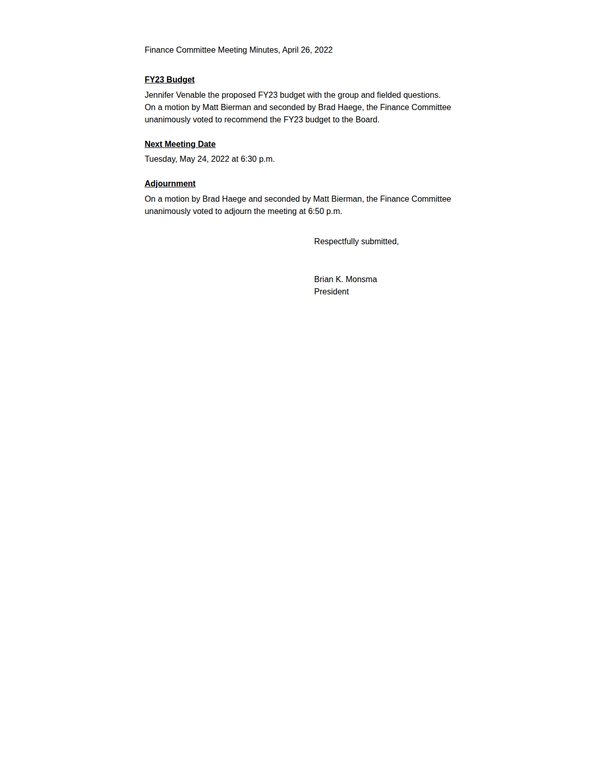Finance Committee Meeting Minutes, April 26, 2022
FY23 Budget
Jennifer Venable the proposed FY23 budget with the group and fielded questions. On a motion by Matt Bierman and seconded by Brad Haege, the Finance Committee unanimously voted to recommend the FY23 budget to the Board.
Next Meeting Date
Tuesday, May 24, 2022 at 6:30 p.m.
Adjournment
On a motion by Brad Haege and seconded by Matt Bierman, the Finance Committee unanimously voted to adjourn the meeting at 6:50 p.m.
Respectfully submitted,
Brian K. Monsma
President